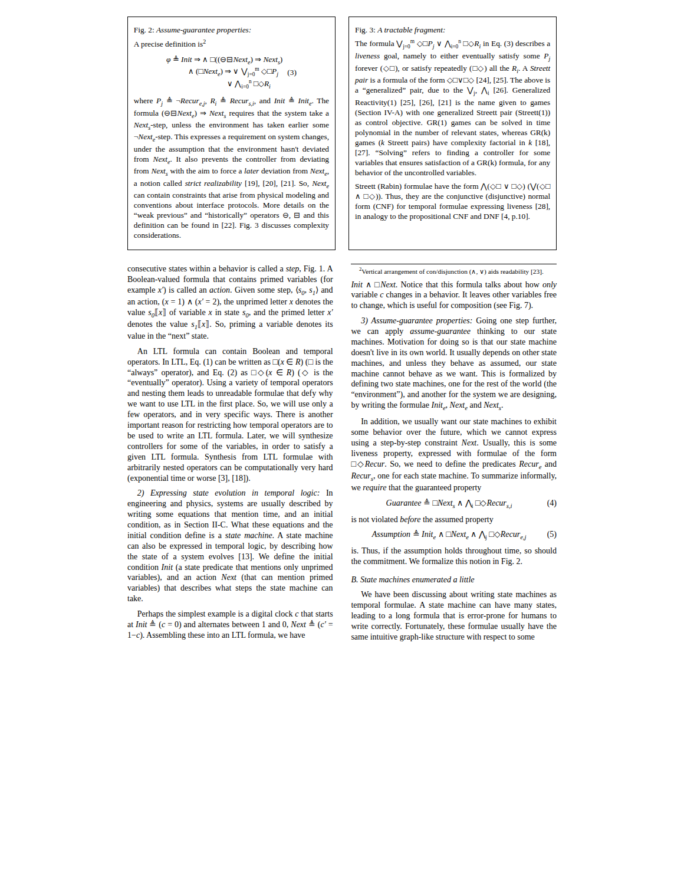Fig. 2: Assume-guarantee properties:
A precise definition is2
φ ≜ Init ⇒ ∧ □((⊖⊟Nexte) ⇒ Nexts)
∧ (□Nexte) ⇒ ∨ ⋁j=0m ◇□Pj
∨ ⋀i=0n □◇Ri (3)
where Pj ≜ ¬Recure,j, Ri ≜ Recurs,i, and Init ≜ Inite. The formula (⊖⊟Nexte) ⇒ Nexts requires that the system take a Nexts-step, unless the environment has taken earlier some ¬Nexte-step. This expresses a requirement on system changes, under the assumption that the environment hasn't deviated from Nexte. It also prevents the controller from deviating from Nexts with the aim to force a later deviation from Nexte, a notion called strict realizability [19], [20], [21]. So, Nexte can contain constraints that arise from physical modeling and conventions about interface protocols. More details on the “weak previous” and “historically” operators ⊖, ⊟ and this definition can be found in [22]. Fig. 3 discusses complexity considerations.
Fig. 3: A tractable fragment:
The formula ⋁j=0m ◇□Pj ∨ ⋀i=0n □◇Ri in Eq. (3) describes a liveness goal, namely to either eventually satisfy some Pj forever (◇□), or satisfy repeatedly (□◇) all the Ri. A Streett pair is a formula of the form ◇□∨□◇ [24], [25]. The above is a “generalized” pair, due to the ⋁j, ⋀i [26]. Generalized Reactivity(1) [25], [26], [21] is the name given to games (Section IV-A) with one generalized Streett pair (Streett(1)) as control objective. GR(1) games can be solved in time polynomial in the number of relevant states, whereas GR(k) games (k Streett pairs) have complexity factorial in k [18], [27]. “Solving” refers to finding a controller for some variables that ensures satisfaction of a GR(k) formula, for any behavior of the uncontrolled variables.
Streett (Rabin) formulae have the form ⋀(◇□ ∨ □◇) (⋁(◇□ ∧ □◇)). Thus, they are the conjunctive (disjunctive) normal form (CNF) for temporal formulae expressing liveness [28], in analogy to the propositional CNF and DNF [4, p.10].
consecutive states within a behavior is called a step, Fig. 1. A Boolean-valued formula that contains primed variables (for example x′) is called an action. Given some step, ⟨s0, s1⟩ and an action, (x = 1) ∧ (x′ = 2), the unprimed letter x denotes the value s0⟦x⟧ of variable x in state s0, and the primed letter x′ denotes the value s1⟦x⟧. So, priming a variable denotes its value in the “next” state.
An LTL formula can contain Boolean and temporal operators. In LTL, Eq. (1) can be written as □(x ∈ R) (□ is the “always” operator), and Eq. (2) as □◇(x ∈ R) (◇ is the “eventually” operator). Using a variety of temporal operators and nesting them leads to unreadable formulae that defy why we want to use LTL in the first place. So, we will use only a few operators, and in very specific ways. There is another important reason for restricting how temporal operators are to be used to write an LTL formula. Later, we will synthesize controllers for some of the variables, in order to satisfy a given LTL formula. Synthesis from LTL formulae with arbitrarily nested operators can be computationally very hard (exponential time or worse [3], [18]).
2) Expressing state evolution in temporal logic: In engineering and physics, systems are usually described by writing some equations that mention time, and an initial condition, as in Section II-C. What these equations and the initial condition define is a state machine. A state machine can also be expressed in temporal logic, by describing how the state of a system evolves [13]. We define the initial condition Init (a state predicate that mentions only unprimed variables), and an action Next (that can mention primed variables) that describes what steps the state machine can take.
Perhaps the simplest example is a digital clock c that starts at Init ≜ (c = 0) and alternates between 1 and 0, Next ≜ (c′ = 1−c). Assembling these into an LTL formula, we have
2Vertical arrangement of con/disjunction (∧, ∨) aids readability [23].
Init ∧ □Next. Notice that this formula talks about how only variable c changes in a behavior. It leaves other variables free to change, which is useful for composition (see Fig. 7).
3) Assume-guarantee properties: Going one step further, we can apply assume-guarantee thinking to our state machines. Motivation for doing so is that our state machine doesn't live in its own world. It usually depends on other state machines, and unless they behave as assumed, our state machine cannot behave as we want. This is formalized by defining two state machines, one for the rest of the world (the “environment”), and another for the system we are designing, by writing the formulae Inite, Nexte and Nexts.
In addition, we usually want our state machines to exhibit some behavior over the future, which we cannot express using a step-by-step constraint Next. Usually, this is some liveness property, expressed with formulae of the form □◇Recur. So, we need to define the predicates Recure and Recurs, one for each state machine. To summarize informally, we require that the guaranteed property
(4) Guarantee ≜ □Nexts ∧ ⋀i □◇Recurs,i
is not violated before the assumed property
(5) Assumption ≜ Inite ∧ □Nexte ∧ ⋀j □◇Recure,j
is. Thus, if the assumption holds throughout time, so should the commitment. We formalize this notion in Fig. 2.
B. State machines enumerated a little
We have been discussing about writing state machines as temporal formulae. A state machine can have many states, leading to a long formula that is error-prone for humans to write correctly. Fortunately, these formulae usually have the same intuitive graph-like structure with respect to some